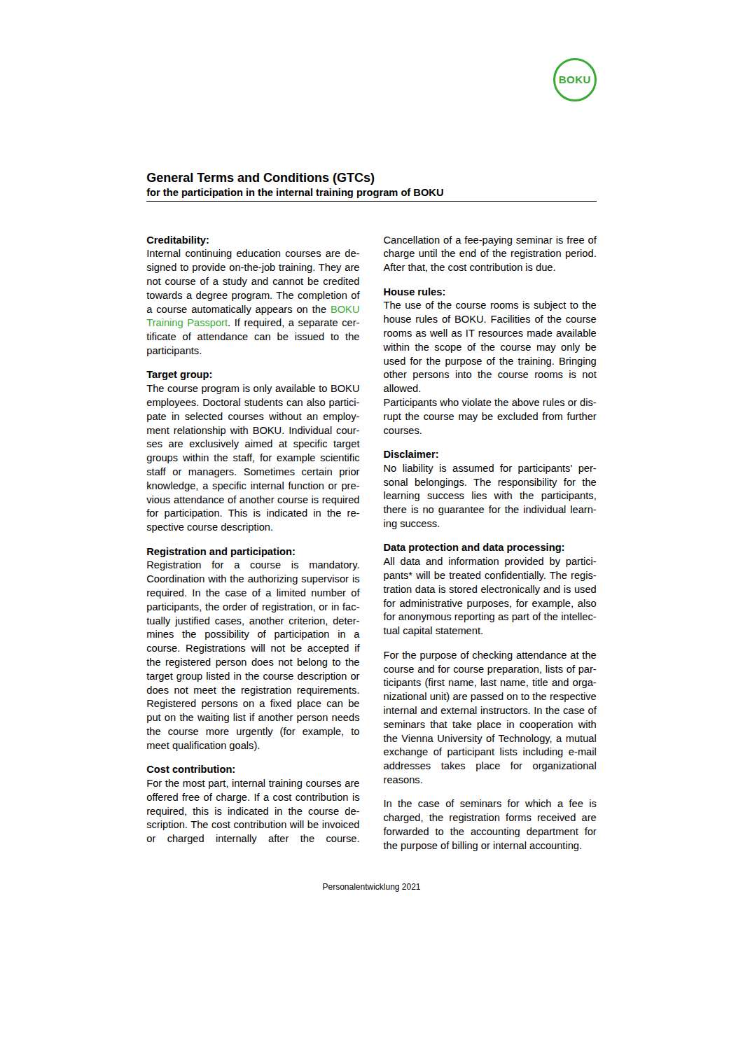BOKU
General Terms and Conditions (GTCs) for the participation in the internal training program of BOKU
Creditability:
Internal continuing education courses are designed to provide on-the-job training. They are not course of a study and cannot be credited towards a degree program. The completion of a course automatically appears on the BOKU Training Passport. If required, a separate certificate of attendance can be issued to the participants.
Target group:
The course program is only available to BOKU employees. Doctoral students can also participate in selected courses without an employment relationship with BOKU. Individual courses are exclusively aimed at specific target groups within the staff, for example scientific staff or managers. Sometimes certain prior knowledge, a specific internal function or previous attendance of another course is required for participation. This is indicated in the respective course description.
Registration and participation:
Registration for a course is mandatory. Coordination with the authorizing supervisor is required. In the case of a limited number of participants, the order of registration, or in factually justified cases, another criterion, determines the possibility of participation in a course. Registrations will not be accepted if the registered person does not belong to the target group listed in the course description or does not meet the registration requirements. Registered persons on a fixed place can be put on the waiting list if another person needs the course more urgently (for example, to meet qualification goals).
Cost contribution:
For the most part, internal training courses are offered free of charge. If a cost contribution is required, this is indicated in the course description. The cost contribution will be invoiced or charged internally after the course. Cancellation of a fee-paying seminar is free of charge until the end of the registration period. After that, the cost contribution is due.
House rules:
The use of the course rooms is subject to the house rules of BOKU. Facilities of the course rooms as well as IT resources made available within the scope of the course may only be used for the purpose of the training. Bringing other persons into the course rooms is not allowed.
Participants who violate the above rules or disrupt the course may be excluded from further courses.
Disclaimer:
No liability is assumed for participants' personal belongings. The responsibility for the learning success lies with the participants, there is no guarantee for the individual learning success.
Data protection and data processing:
All data and information provided by participants* will be treated confidentially. The registration data is stored electronically and is used for administrative purposes, for example, also for anonymous reporting as part of the intellectual capital statement.
For the purpose of checking attendance at the course and for course preparation, lists of participants (first name, last name, title and organizational unit) are passed on to the respective internal and external instructors. In the case of seminars that take place in cooperation with the Vienna University of Technology, a mutual exchange of participant lists including e-mail addresses takes place for organizational reasons.
In the case of seminars for which a fee is charged, the registration forms received are forwarded to the accounting department for the purpose of billing or internal accounting.
Personalentwicklung 2021